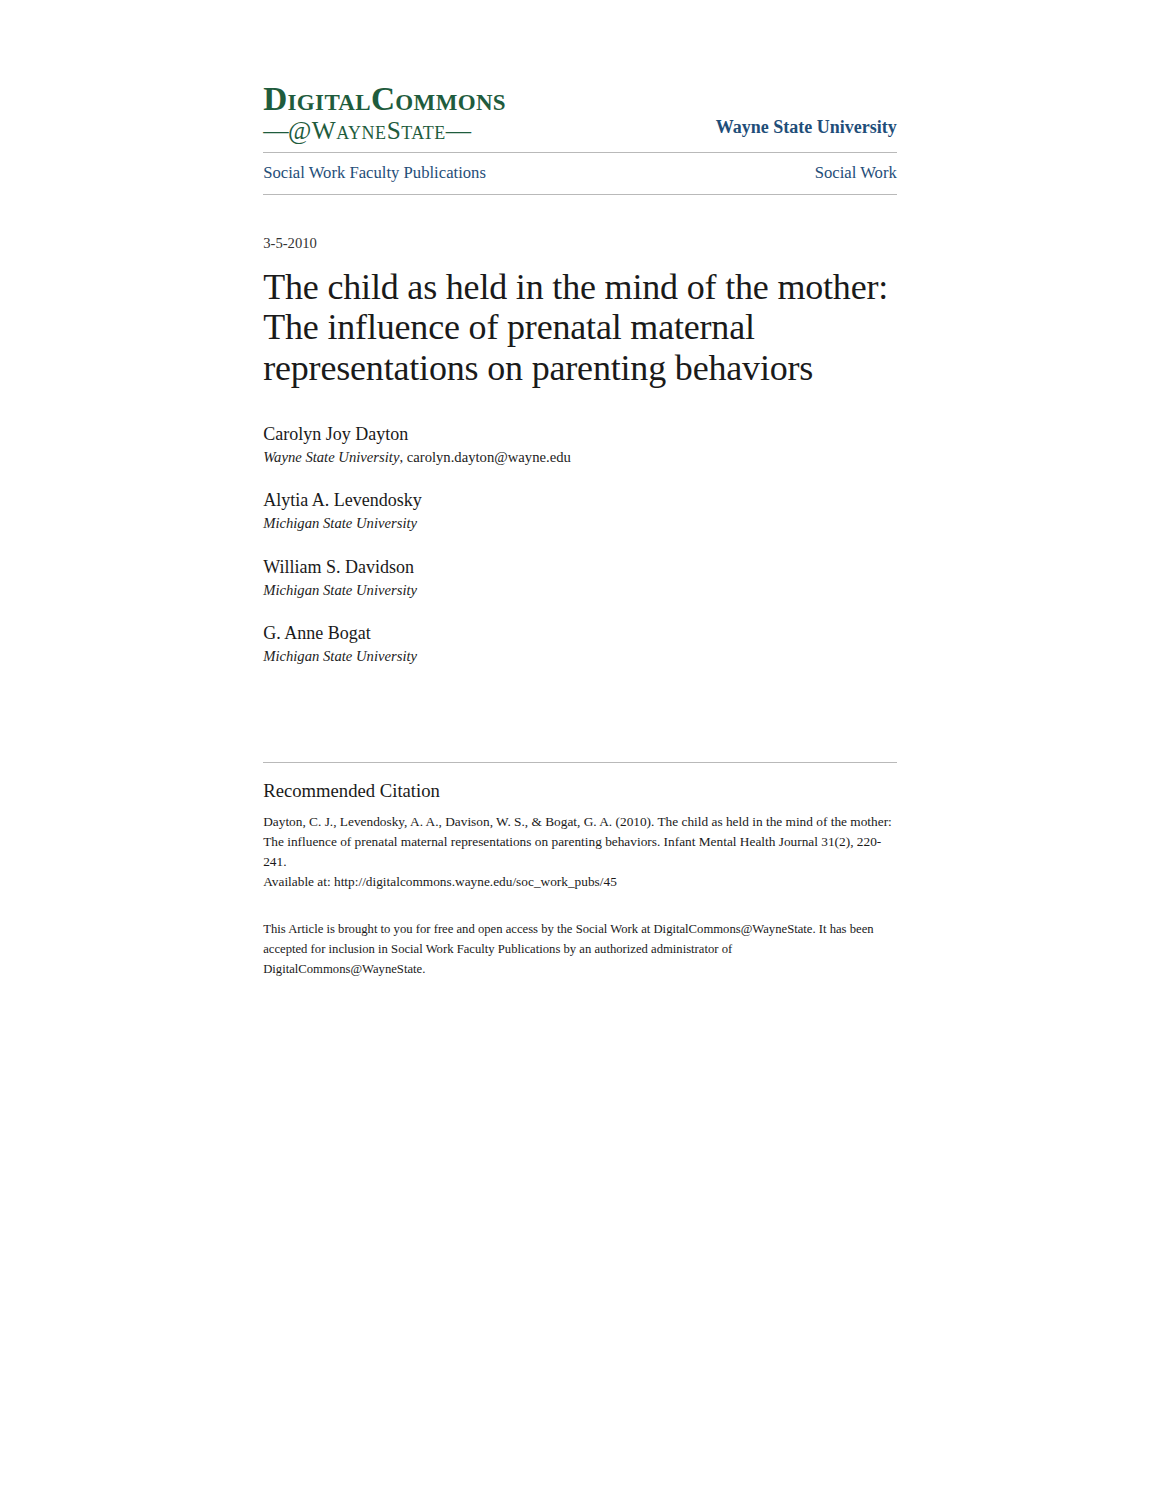Digital Commons
—@WayneState—
Wayne State University
Social Work Faculty Publications Social Work
3-5-2010
The child as held in the mind of the mother: The influence of prenatal maternal representations on parenting behaviors
Carolyn Joy Dayton Wayne State University, carolyn.dayton@wayne.edu
Alytia A. Levendosky Michigan State University
William S. Davidson Michigan State University
G. Anne Bogat Michigan State University
Recommended Citation
Dayton, C. J., Levendosky, A. A., Davison, W. S., & Bogat, G. A. (2010). The child as held in the mind of the mother: The influence of prenatal maternal representations on parenting behaviors. Infant Mental Health Journal 31(2), 220-241.
Available at: http://digitalcommons.wayne.edu/soc_work_pubs/45
This Article is brought to you for free and open access by the Social Work at DigitalCommons@WayneState. It has been accepted for inclusion in Social Work Faculty Publications by an authorized administrator of DigitalCommons@WayneState.